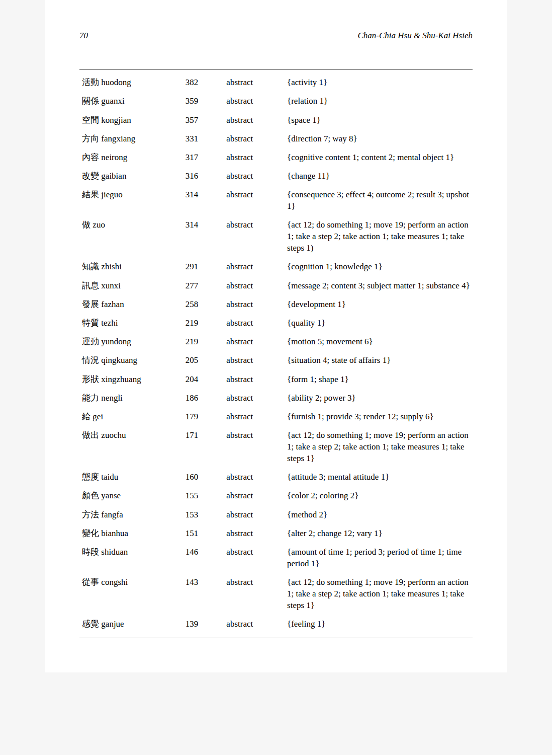70 Chan-Chia Hsu & Shu-Kai Hsieh
| 活動 huodong | 382 | abstract | {activity 1} |
| 關係 guanxi | 359 | abstract | {relation 1} |
| 空間 kongjian | 357 | abstract | {space 1} |
| 方向 fangxiang | 331 | abstract | {direction 7; way 8} |
| 內容 neirong | 317 | abstract | {cognitive content 1; content 2; mental object 1} |
| 改變 gaibian | 316 | abstract | {change 11} |
| 結果 jieguo | 314 | abstract | {consequence 3; effect 4; outcome 2; result 3; upshot 1} |
| 做 zuo | 314 | abstract | {act 12; do something 1; move 19; perform an action 1; take a step 2; take action 1; take measures 1; take steps 1) |
| 知識 zhishi | 291 | abstract | {cognition 1; knowledge 1} |
| 訊息 xunxi | 277 | abstract | {message 2; content 3; subject matter 1; substance 4} |
| 發展 fazhan | 258 | abstract | {development 1} |
| 特質 tezhi | 219 | abstract | {quality 1} |
| 運動 yundong | 219 | abstract | {motion 5; movement 6} |
| 情況 qingkuang | 205 | abstract | {situation 4; state of affairs 1} |
| 形狀 xingzhuang | 204 | abstract | {form 1; shape 1} |
| 能力 nengli | 186 | abstract | {ability 2; power 3} |
| 給 gei | 179 | abstract | {furnish 1; provide 3; render 12; supply 6} |
| 做出 zuochu | 171 | abstract | {act 12; do something 1; move 19; perform an action 1; take a step 2; take action 1; take measures 1; take steps 1} |
| 態度 taidu | 160 | abstract | {attitude 3; mental attitude 1} |
| 顏色 yanse | 155 | abstract | {color 2; coloring 2} |
| 方法 fangfa | 153 | abstract | {method 2} |
| 變化 bianhua | 151 | abstract | {alter 2; change 12; vary 1} |
| 時段 shiduan | 146 | abstract | {amount of time 1; period 3; period of time 1; time period 1} |
| 從事 congshi | 143 | abstract | {act 12; do something 1; move 19; perform an action 1; take a step 2; take action 1; take measures 1; take steps 1} |
| 感覺 ganjue | 139 | abstract | {feeling 1} |